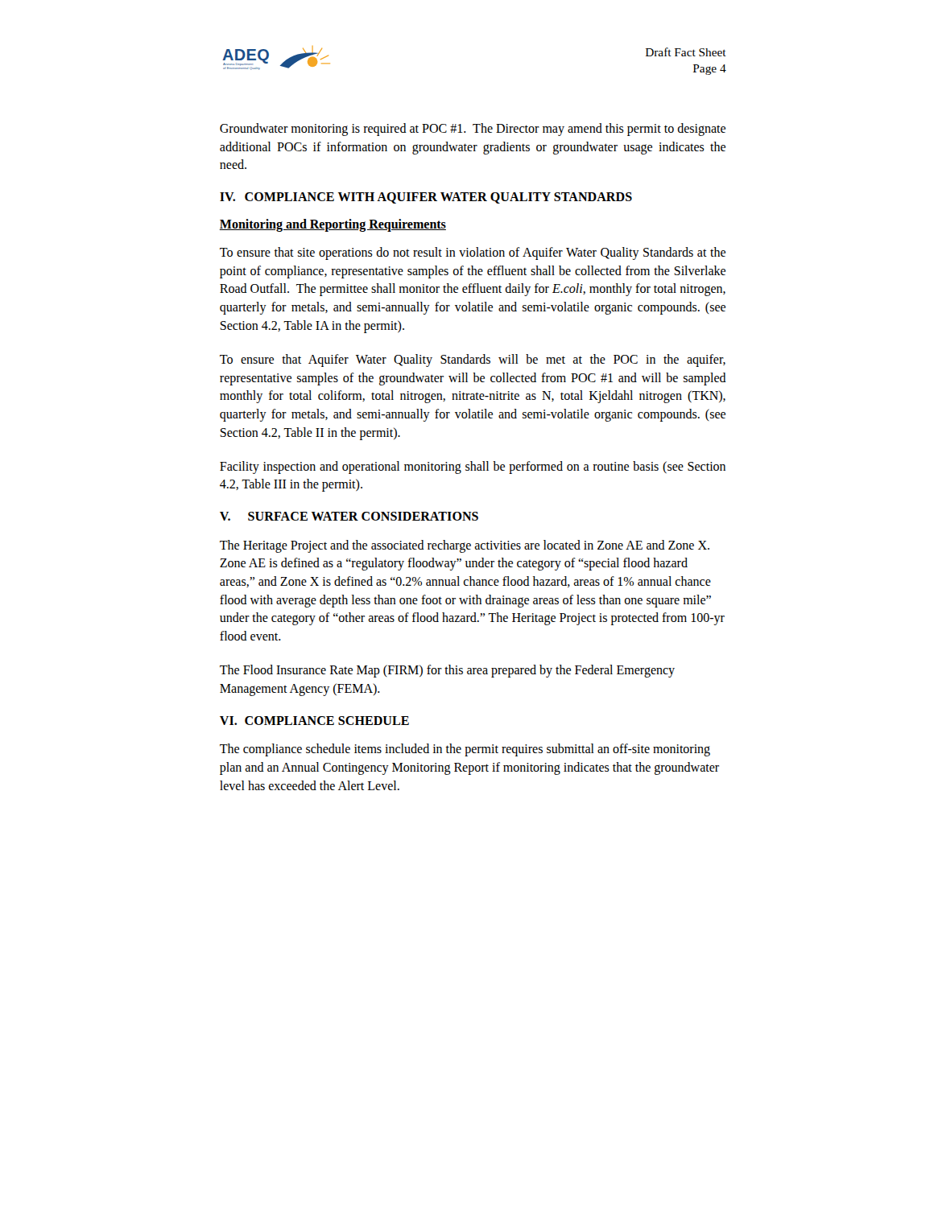ADEQ Arizona Department of Environmental Quality
Draft Fact Sheet
Page 4
Groundwater monitoring is required at POC #1. The Director may amend this permit to designate additional POCs if information on groundwater gradients or groundwater usage indicates the need.
IV. COMPLIANCE WITH AQUIFER WATER QUALITY STANDARDS
Monitoring and Reporting Requirements
To ensure that site operations do not result in violation of Aquifer Water Quality Standards at the point of compliance, representative samples of the effluent shall be collected from the Silverlake Road Outfall. The permittee shall monitor the effluent daily for E.coli, monthly for total nitrogen, quarterly for metals, and semi-annually for volatile and semi-volatile organic compounds. (see Section 4.2, Table IA in the permit).
To ensure that Aquifer Water Quality Standards will be met at the POC in the aquifer, representative samples of the groundwater will be collected from POC #1 and will be sampled monthly for total coliform, total nitrogen, nitrate-nitrite as N, total Kjeldahl nitrogen (TKN), quarterly for metals, and semi-annually for volatile and semi-volatile organic compounds. (see Section 4.2, Table II in the permit).
Facility inspection and operational monitoring shall be performed on a routine basis (see Section 4.2, Table III in the permit).
V. SURFACE WATER CONSIDERATIONS
The Heritage Project and the associated recharge activities are located in Zone AE and Zone X. Zone AE is defined as a “regulatory floodway” under the category of “special flood hazard areas,” and Zone X is defined as “0.2% annual chance flood hazard, areas of 1% annual chance flood with average depth less than one foot or with drainage areas of less than one square mile” under the category of “other areas of flood hazard.” The Heritage Project is protected from 100-yr flood event.
The Flood Insurance Rate Map (FIRM) for this area prepared by the Federal Emergency Management Agency (FEMA).
VI. COMPLIANCE SCHEDULE
The compliance schedule items included in the permit requires submittal an off-site monitoring plan and an Annual Contingency Monitoring Report if monitoring indicates that the groundwater level has exceeded the Alert Level.